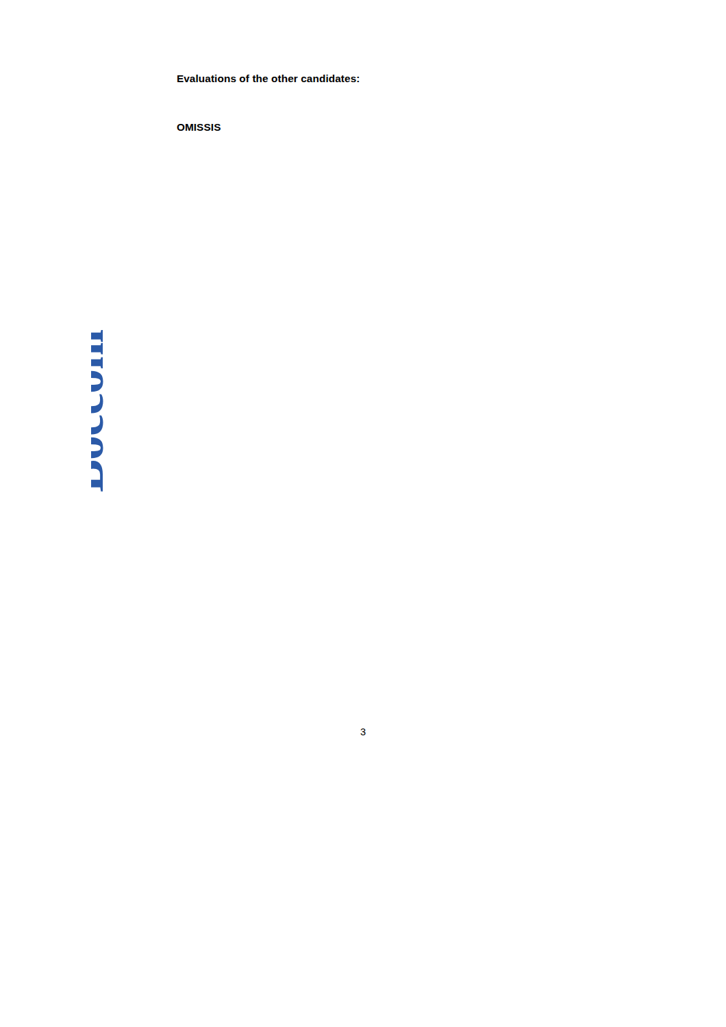Bocconi
Evaluations of the other candidates:
OMISSIS
3